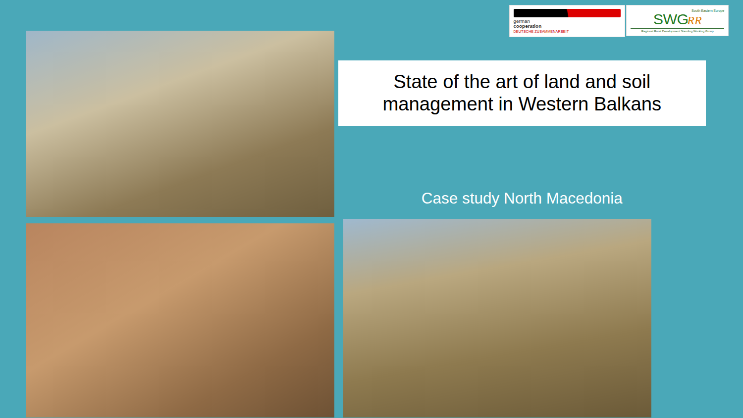german cooperation DEUTSCHE ZUSAMMENARBEIT
South Eastern Europe
SWG RR
Regional Rural Development Standing Working Group
State of the art of land and soil management in Western Balkans
Case study North Macedonia